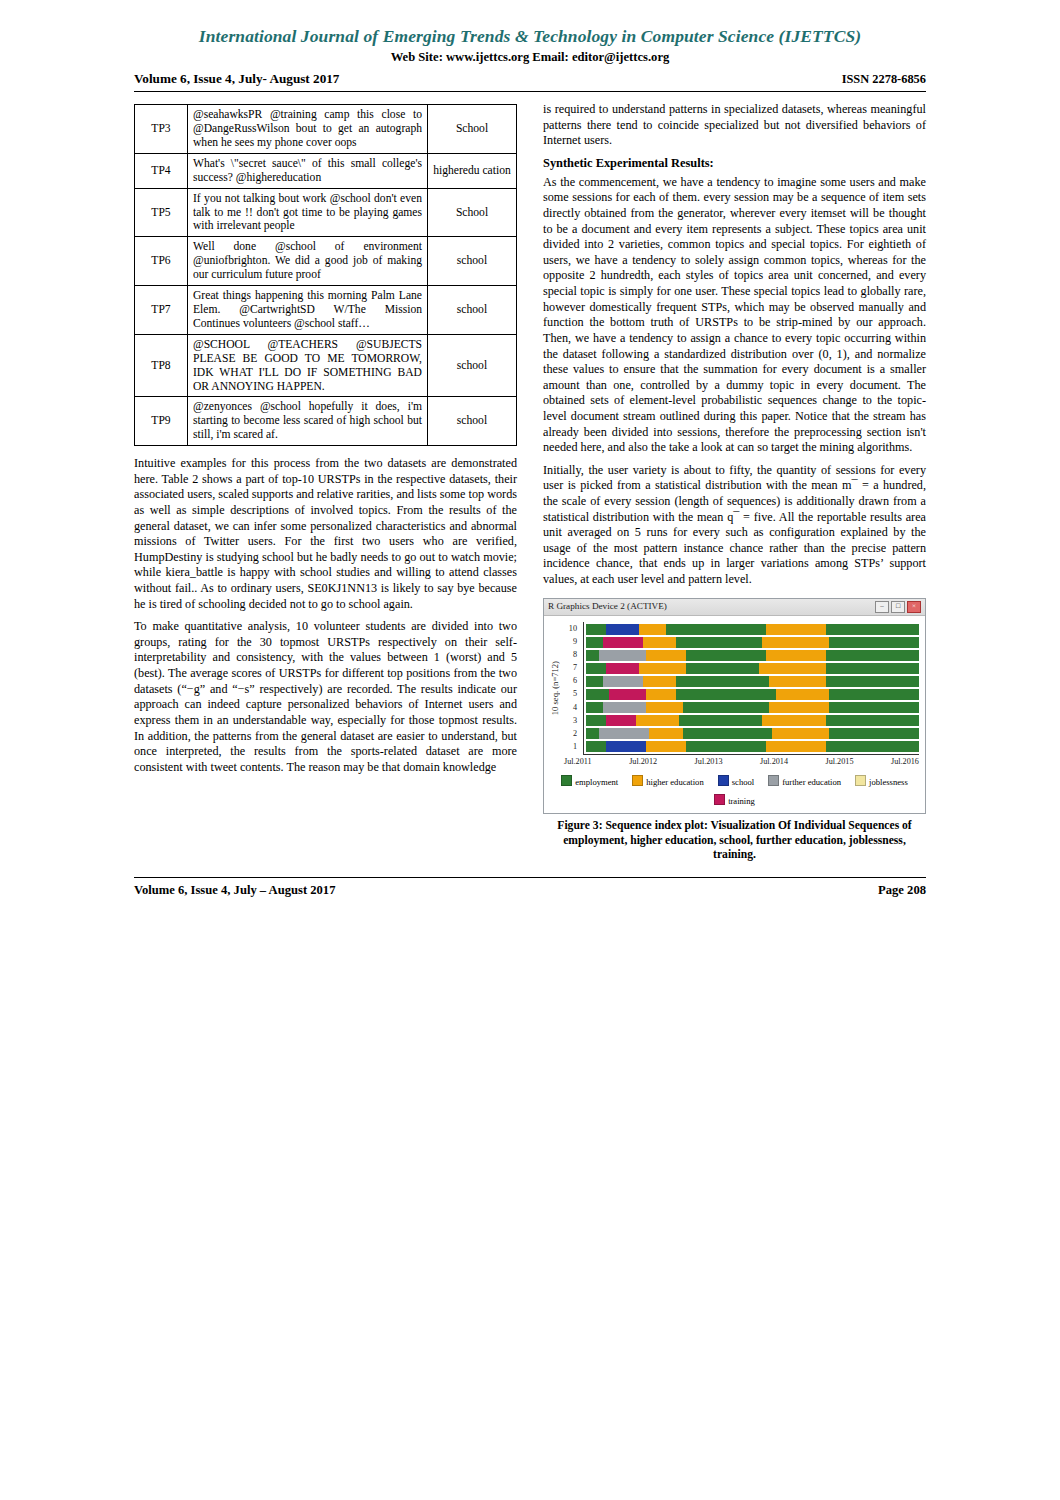International Journal of Emerging Trends & Technology in Computer Science (IJETTCS)
Web Site: www.ijettcs.org Email: editor@ijettcs.org
Volume 6, Issue 4, July- August 2017
ISSN 2278-6856
| TP3 | @seahawksPR @training camp this close to @DangeRussWilson bout to get an autograph when he sees my phone cover oops | School |
| TP4 | What's \"secret sauce\" of this small college's success? @highereducation | higheredu cation |
| TP5 | If you not talking bout work @school don't even talk to me !! don't got time to be playing games with irrelevant people | School |
| TP6 | Well done @school of environment @uniofbrighton. We did a good job of making our curriculum future proof | school |
| TP7 | Great things happening this morning Palm Lane Elem. @CartwrightSD W/The Mission Continues volunteers @school staff… | school |
| TP8 | @SCHOOL @TEACHERS @SUBJECTS PLEASE BE GOOD TO ME TOMORROW, IDK WHAT I'LL DO IF SOMETHING BAD OR ANNOYING HAPPEN. | school |
| TP9 | @zenyonces @school hopefully it does, i'm starting to become less scared of high school but still, i'm scared af. | school |
Intuitive examples for this process from the two datasets are demonstrated here. Table 2 shows a part of top-10 URSTPs in the respective datasets, their associated users, scaled supports and relative rarities, and lists some top words as well as simple descriptions of involved topics. From the results of the general dataset, we can infer some personalized characteristics and abnormal missions of Twitter users. For the first two users who are verified, HumpDestiny is studying school but he badly needs to go out to watch movie; while kiera_battle is happy with school studies and willing to attend classes without fail.. As to ordinary users, SE0KJ1NN13 is likely to say bye because he is tired of schooling decided not to go to school again.
To make quantitative analysis, 10 volunteer students are divided into two groups, rating for the 30 topmost URSTPs respectively on their self-interpretability and consistency, with the values between 1 (worst) and 5 (best). The average scores of URSTPs for different top positions from the two datasets (“−g” and “−s” respectively) are recorded. The results indicate our approach can indeed capture personalized behaviors of Internet users and express them in an understandable way, especially for those topmost results. In addition, the patterns from the general dataset are easier to understand, but once interpreted, the results from the sports-related dataset are more consistent with tweet contents. The reason may be that domain knowledge
is required to understand patterns in specialized datasets, whereas meaningful patterns there tend to coincide specialized but not diversified behaviors of Internet users.
Synthetic Experimental Results:
As the commencement, we have a tendency to imagine some users and make some sessions for each of them. every session may be a sequence of item sets directly obtained from the generator, wherever every itemset will be thought to be a document and every item represents a subject. These topics area unit divided into 2 varieties, common topics and special topics. For eightieth of users, we have a tendency to solely assign common topics, whereas for the opposite 2 hundredth, each styles of topics area unit concerned, and every special topic is simply for one user. These special topics lead to globally rare, however domestically frequent STPs, which may be observed manually and function the bottom truth of URSTPs to be strip-mined by our approach. Then, we have a tendency to assign a chance to every topic occurring within the dataset following a standardized distribution over (0, 1), and normalize these values to ensure that the summation for every document is a smaller amount than one, controlled by a dummy topic in every document. The obtained sets of element-level probabilistic sequences change to the topic-level document stream outlined during this paper. Notice that the stream has already been divided into sessions, therefore the preprocessing section isn't needed here, and also the take a look at can so target the mining algorithms.
Initially, the user variety is about to fifty, the quantity of sessions for every user is picked from a statistical distribution with the mean m¯ = a hundred, the scale of every session (length of sequences) is additionally drawn from a statistical distribution with the mean q¯ = five. All the reportable results area unit averaged on 5 runs for every such as configuration explained by the usage of the most pattern instance chance rather than the precise pattern incidence chance, that ends up in larger variations among STPs’ support values, at each user level and pattern level.
R Graphics Device 2 (ACTIVE)
–□×
10 seq. (n=712)
10
9
8
7
6
5
4
3
2
1
Jul.2011
Jul.2012
Jul.2013
Jul.2014
Jul.2015
Jul.2016
employment
higher education
school
further education
joblessness
training
Figure 3: Sequence index plot: Visualization Of Individual Sequences of employment, higher education, school, further education, joblessness, training.
Volume 6, Issue 4, July – August 2017
Page 208